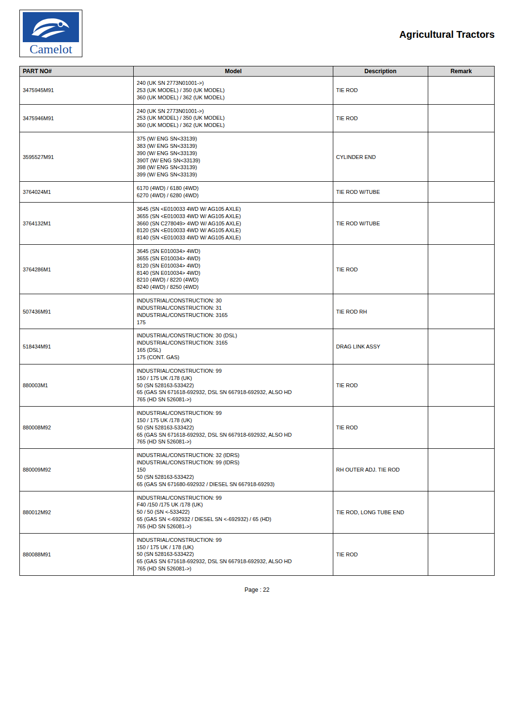Camelot
Agricultural Tractors
| PART NO# | Model | Description | Remark |
| --- | --- | --- | --- |
| 3475945M91 | 240 (UK SN 2773N01001->) 253 (UK MODEL) / 350 (UK MODEL) 360 (UK MODEL) / 362 (UK MODEL) | TIE ROD | |
| 3475946M91 | 240 (UK SN 2773N01001->) 253 (UK MODEL) / 350 (UK MODEL) 360 (UK MODEL) / 362 (UK MODEL) | TIE ROD | |
| 3595527M91 | 375 (W/ ENG SN<33139) 383 (W/ ENG SN<33139) 390 (W/ ENG SN<33139) 390T (W/ ENG SN<33139) 398 (W/ ENG SN<33139) 399 (W/ ENG SN<33139) | CYLINDER END | |
| 3764024M1 | 6170 (4WD) / 6180 (4WD) 6270 (4WD) / 6280 (4WD) | TIE ROD W/TUBE | |
| 3764132M1 | 3645 (SN <E010033 4WD W/ AG105 AXLE) 3655 (SN <E010033 4WD W/ AG105 AXLE) 3660 (SN C278049> 4WD W/ AG105 AXLE) 8120 (SN <E010033 4WD W/ AG105 AXLE) 8140 (SN <E010033 4WD W/ AG105 AXLE) | TIE ROD W/TUBE | |
| 3764286M1 | 3645 (SN E010034> 4WD) 3655 (SN E010034> 4WD) 8120 (SN E010034> 4WD) 8140 (SN E010034> 4WD) 8210 (4WD) / 8220 (4WD) 8240 (4WD) / 8250 (4WD) | TIE ROD | |
| 507436M91 | INDUSTRIAL/CONSTRUCTION: 30 INDUSTRIAL/CONSTRUCTION: 31 INDUSTRIAL/CONSTRUCTION: 3165 175 | TIE ROD RH | |
| 518434M91 | INDUSTRIAL/CONSTRUCTION: 30 (DSL) INDUSTRIAL/CONSTRUCTION: 3165 165 (DSL) 175 (CONT. GAS) | DRAG LINK ASSY | |
| 880003M1 | INDUSTRIAL/CONSTRUCTION: 99 150 / 175 UK /178 (UK) 50 (SN 528163-533422) 65 (GAS SN 671618-692932, DSL SN 667918-692932, ALSO HD 765 (HD SN 526081->) | TIE ROD | |
| 880008M92 | INDUSTRIAL/CONSTRUCTION: 99 150 / 175 UK /178 (UK) 50 (SN 528163-533422) 65 (GAS SN 671618-692932, DSL SN 667918-692932, ALSO HD 765 (HD SN 526081->) | TIE ROD | |
| 880009M92 | INDUSTRIAL/CONSTRUCTION: 32 (IDRS) INDUSTRIAL/CONSTRUCTION: 99 (IDRS) 150 50 (SN 528163-533422) 65 (GAS SN 671680-692932 / DIESEL SN 667918-69293) | RH OUTER ADJ. TIE ROD | |
| 880012M92 | INDUSTRIAL/CONSTRUCTION: 99 F40 /150 /175 UK /178 (UK) 50 / 50 (SN <-533422) 65 (GAS SN <-692932 / DIESEL SN <-692932) / 65 (HD) 765 (HD SN 526081->) | TIE ROD, LONG TUBE END | |
| 880088M91 | INDUSTRIAL/CONSTRUCTION: 99 150 / 175 UK / 178 (UK) 50 (SN 528163-533422) 65 (GAS SN 671618-692932, DSL SN 667918-692932, ALSO HD 765 (HD SN 526081->) | TIE ROD | |
Page : 22